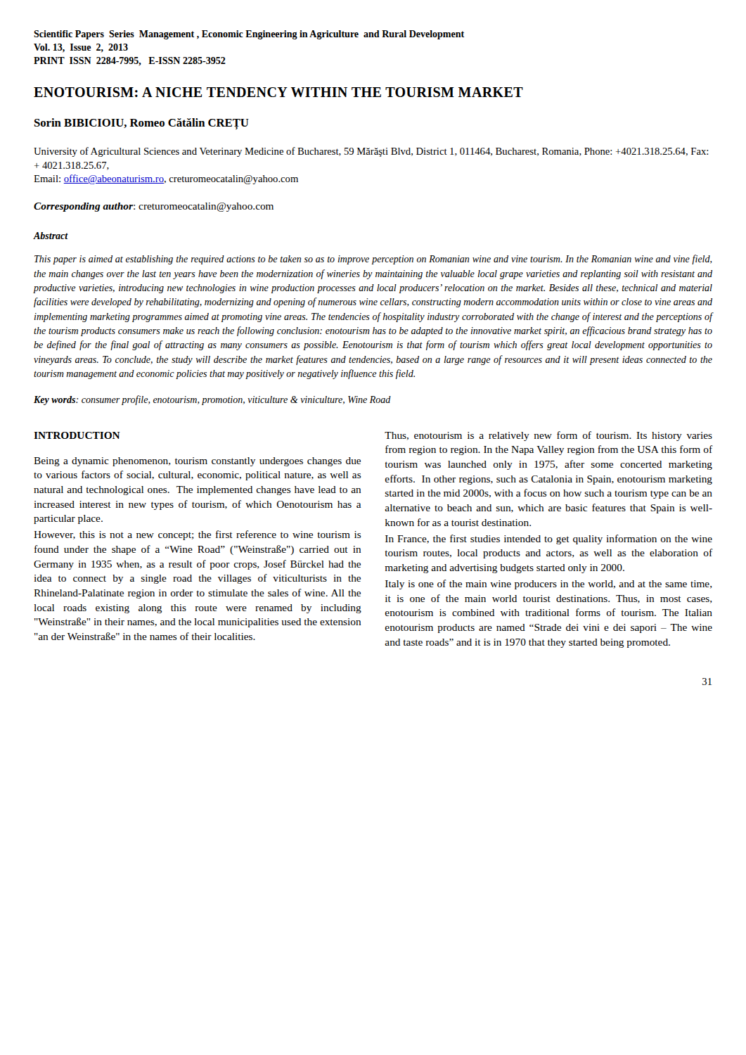Scientific Papers Series Management , Economic Engineering in Agriculture and Rural Development
Vol. 13, Issue 2, 2013
PRINT ISSN 2284-7995, E-ISSN 2285-3952
Enotourism: A Niche Tendency Within the Tourism Market
Sorin BIBICIOIU, Romeo Cătălin CREȚU
University of Agricultural Sciences and Veterinary Medicine of Bucharest, 59 Mărăşti Blvd, District 1, 011464, Bucharest, Romania, Phone: +4021.318.25.64, Fax: + 4021.318.25.67,
Email: office@abeonaturism.ro, creturomeocatalin@yahoo.com
Corresponding author: creturomeocatalin@yahoo.com
Abstract
This paper is aimed at establishing the required actions to be taken so as to improve perception on Romanian wine and vine tourism. In the Romanian wine and vine field, the main changes over the last ten years have been the modernization of wineries by maintaining the valuable local grape varieties and replanting soil with resistant and productive varieties, introducing new technologies in wine production processes and local producers’ relocation on the market. Besides all these, technical and material facilities were developed by rehabilitating, modernizing and opening of numerous wine cellars, constructing modern accommodation units within or close to vine areas and implementing marketing programmes aimed at promoting vine areas. The tendencies of hospitality industry corroborated with the change of interest and the perceptions of the tourism products consumers make us reach the following conclusion: enotourism has to be adapted to the innovative market spirit, an efficacious brand strategy has to be defined for the final goal of attracting as many consumers as possible. Eenotourism is that form of tourism which offers great local development opportunities to vineyards areas. To conclude, the study will describe the market features and tendencies, based on a large range of resources and it will present ideas connected to the tourism management and economic policies that may positively or negatively influence this field.
Key words: consumer profile, enotourism, promotion, viticulture & viniculture, Wine Road
Introduction
Being a dynamic phenomenon, tourism constantly undergoes changes due to various factors of social, cultural, economic, political nature, as well as natural and technological ones. The implemented changes have lead to an increased interest in new types of tourism, of which Oenotourism has a particular place.
However, this is not a new concept; the first reference to wine tourism is found under the shape of a “Wine Road” ("Weinstraße") carried out in Germany in 1935 when, as a result of poor crops, Josef Bürckel had the idea to connect by a single road the villages of viticulturists in the Rhineland-Palatinate region in order to stimulate the sales of wine. All the local roads existing along this route were renamed by including "Weinstraße" in their names, and the local municipalities used the extension "an der Weinstraße" in the names of their localities.
Thus, enotourism is a relatively new form of tourism. Its history varies from region to region. In the Napa Valley region from the USA this form of tourism was launched only in 1975, after some concerted marketing efforts. In other regions, such as Catalonia in Spain, enotourism marketing started in the mid 2000s, with a focus on how such a tourism type can be an alternative to beach and sun, which are basic features that Spain is well-known for as a tourist destination.
In France, the first studies intended to get quality information on the wine tourism routes, local products and actors, as well as the elaboration of marketing and advertising budgets started only in 2000.
Italy is one of the main wine producers in the world, and at the same time, it is one of the main world tourist destinations. Thus, in most cases, enotourism is combined with traditional forms of tourism. The Italian enotourism products are named “Strade dei vini e dei sapori – The wine and taste roads” and it is in 1970 that they started being promoted.
31